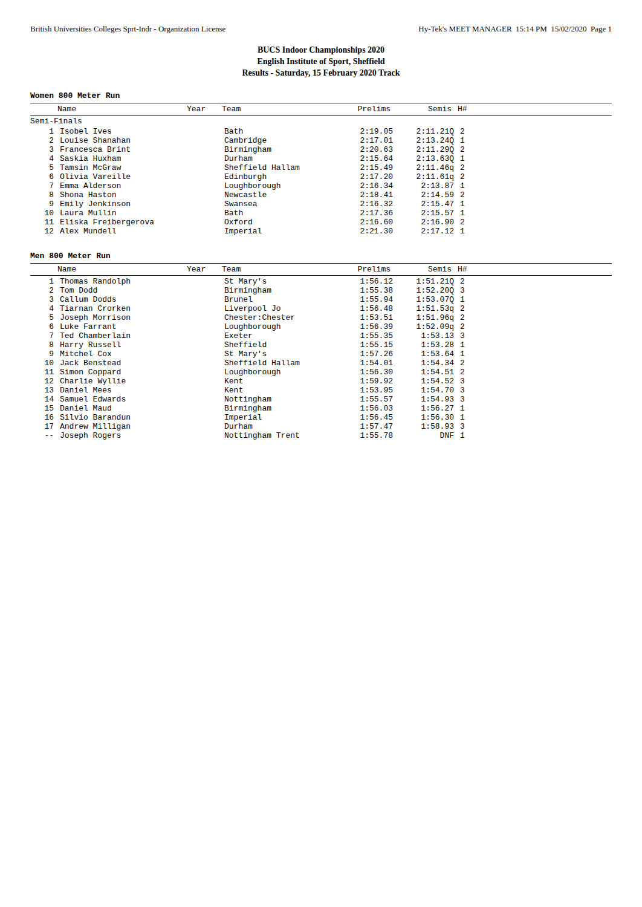British Universities Colleges Sprt-Indr - Organization License Hy-Tek's MEET MANAGER 15:14 PM 15/02/2020 Page 1
BUCS Indoor Championships 2020
English Institute of Sport, Sheffield
Results - Saturday, 15 February 2020 Track
Women 800 Meter Run
| | Name | Year | Team | Prelims | Semis | H# |
| --- | --- | --- | --- | --- | --- | --- |
Semi-Finals
| 1 | Isobel Ives | | Bath | 2:19.05 | 2:11.21Q | 2 |
| 2 | Louise Shanahan | | Cambridge | 2:17.01 | 2:13.24Q | 1 |
| 3 | Francesca Brint | | Birmingham | 2:20.63 | 2:11.29Q | 2 |
| 4 | Saskia Huxham | | Durham | 2:15.64 | 2:13.63Q | 1 |
| 5 | Tamsin McGraw | | Sheffield Hallam | 2:15.49 | 2:11.46q | 2 |
| 6 | Olivia Vareille | | Edinburgh | 2:17.20 | 2:11.61q | 2 |
| 7 | Emma Alderson | | Loughborough | 2:16.34 | 2:13.87 | 1 |
| 8 | Shona Haston | | Newcastle | 2:18.41 | 2:14.59 | 2 |
| 9 | Emily Jenkinson | | Swansea | 2:16.32 | 2:15.47 | 1 |
| 10 | Laura Mullin | | Bath | 2:17.36 | 2:15.57 | 1 |
| 11 | Eliska Freibergerova | | Oxford | 2:16.60 | 2:16.90 | 2 |
| 12 | Alex Mundell | | Imperial | 2:21.30 | 2:17.12 | 1 |
Men 800 Meter Run
| | Name | Year | Team | Prelims | Semis | H# |
| --- | --- | --- | --- | --- | --- | --- |
| 1 | Thomas Randolph | | St Mary's | 1:56.12 | 1:51.21Q | 2 |
| 2 | Tom Dodd | | Birmingham | 1:55.38 | 1:52.20Q | 3 |
| 3 | Callum Dodds | | Brunel | 1:55.94 | 1:53.07Q | 1 |
| 4 | Tiarnan Crorken | | Liverpool Jo | 1:56.48 | 1:51.53q | 2 |
| 5 | Joseph Morrison | | Chester:Chester | 1:53.51 | 1:51.96q | 2 |
| 6 | Luke Farrant | | Loughborough | 1:56.39 | 1:52.09q | 2 |
| 7 | Ted Chamberlain | | Exeter | 1:55.35 | 1:53.13 | 3 |
| 8 | Harry Russell | | Sheffield | 1:55.15 | 1:53.28 | 1 |
| 9 | Mitchel Cox | | St Mary's | 1:57.26 | 1:53.64 | 1 |
| 10 | Jack Benstead | | Sheffield Hallam | 1:54.01 | 1:54.34 | 2 |
| 11 | Simon Coppard | | Loughborough | 1:56.30 | 1:54.51 | 2 |
| 12 | Charlie Wyllie | | Kent | 1:59.92 | 1:54.52 | 3 |
| 13 | Daniel Mees | | Kent | 1:53.95 | 1:54.70 | 3 |
| 14 | Samuel Edwards | | Nottingham | 1:55.57 | 1:54.93 | 3 |
| 15 | Daniel Maud | | Birmingham | 1:56.03 | 1:56.27 | 1 |
| 16 | Silvio Barandun | | Imperial | 1:56.45 | 1:56.30 | 1 |
| 17 | Andrew Milligan | | Durham | 1:57.47 | 1:58.93 | 3 |
| -- | Joseph Rogers | | Nottingham Trent | 1:55.78 | DNF | 1 |